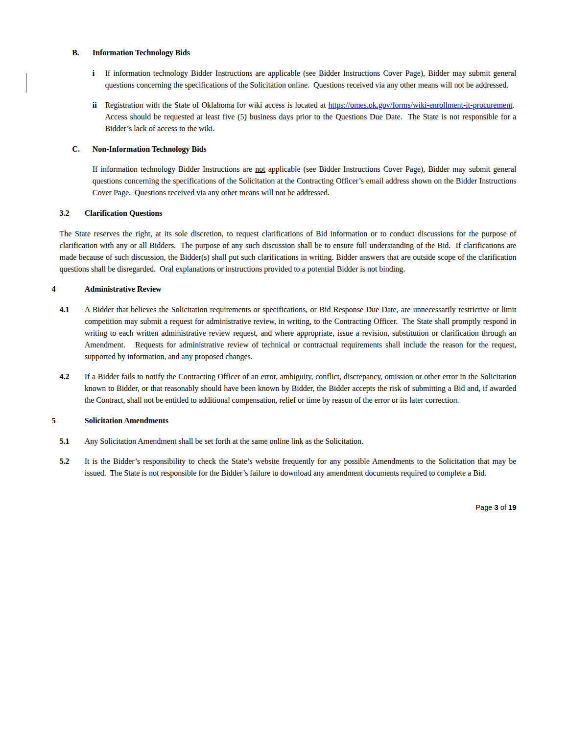B.
Information Technology Bids
i
If information technology Bidder Instructions are applicable (see Bidder Instructions Cover Page), Bidder may submit general questions concerning the specifications of the Solicitation online. Questions received via any other means will not be addressed.
ii
Registration with the State of Oklahoma for wiki access is located at https://omes.ok.gov/forms/wiki-enrollment-it-procurement. Access should be requested at least five (5) business days prior to the Questions Due Date. The State is not responsible for a Bidder’s lack of access to the wiki.
C.
Non-Information Technology Bids
If information technology Bidder Instructions are not applicable (see Bidder Instructions Cover Page), Bidder may submit general questions concerning the specifications of the Solicitation at the Contracting Officer’s email address shown on the Bidder Instructions Cover Page. Questions received via any other means will not be addressed.
3.2
Clarification Questions
The State reserves the right, at its sole discretion, to request clarifications of Bid information or to conduct discussions for the purpose of clarification with any or all Bidders. The purpose of any such discussion shall be to ensure full understanding of the Bid. If clarifications are made because of such discussion, the Bidder(s) shall put such clarifications in writing. Bidder answers that are outside scope of the clarification questions shall be disregarded. Oral explanations or instructions provided to a potential Bidder is not binding.
4
Administrative Review
4.1
A Bidder that believes the Solicitation requirements or specifications, or Bid Response Due Date, are unnecessarily restrictive or limit competition may submit a request for administrative review, in writing, to the Contracting Officer. The State shall promptly respond in writing to each written administrative review request, and where appropriate, issue a revision, substitution or clarification through an Amendment. Requests for administrative review of technical or contractual requirements shall include the reason for the request, supported by information, and any proposed changes.
4.2
If a Bidder fails to notify the Contracting Officer of an error, ambiguity, conflict, discrepancy, omission or other error in the Solicitation known to Bidder, or that reasonably should have been known by Bidder, the Bidder accepts the risk of submitting a Bid and, if awarded the Contract, shall not be entitled to additional compensation, relief or time by reason of the error or its later correction.
5
Solicitation Amendments
5.1
Any Solicitation Amendment shall be set forth at the same online link as the Solicitation.
5.2
It is the Bidder’s responsibility to check the State’s website frequently for any possible Amendments to the Solicitation that may be issued. The State is not responsible for the Bidder’s failure to download any amendment documents required to complete a Bid.
Page 3 of 19